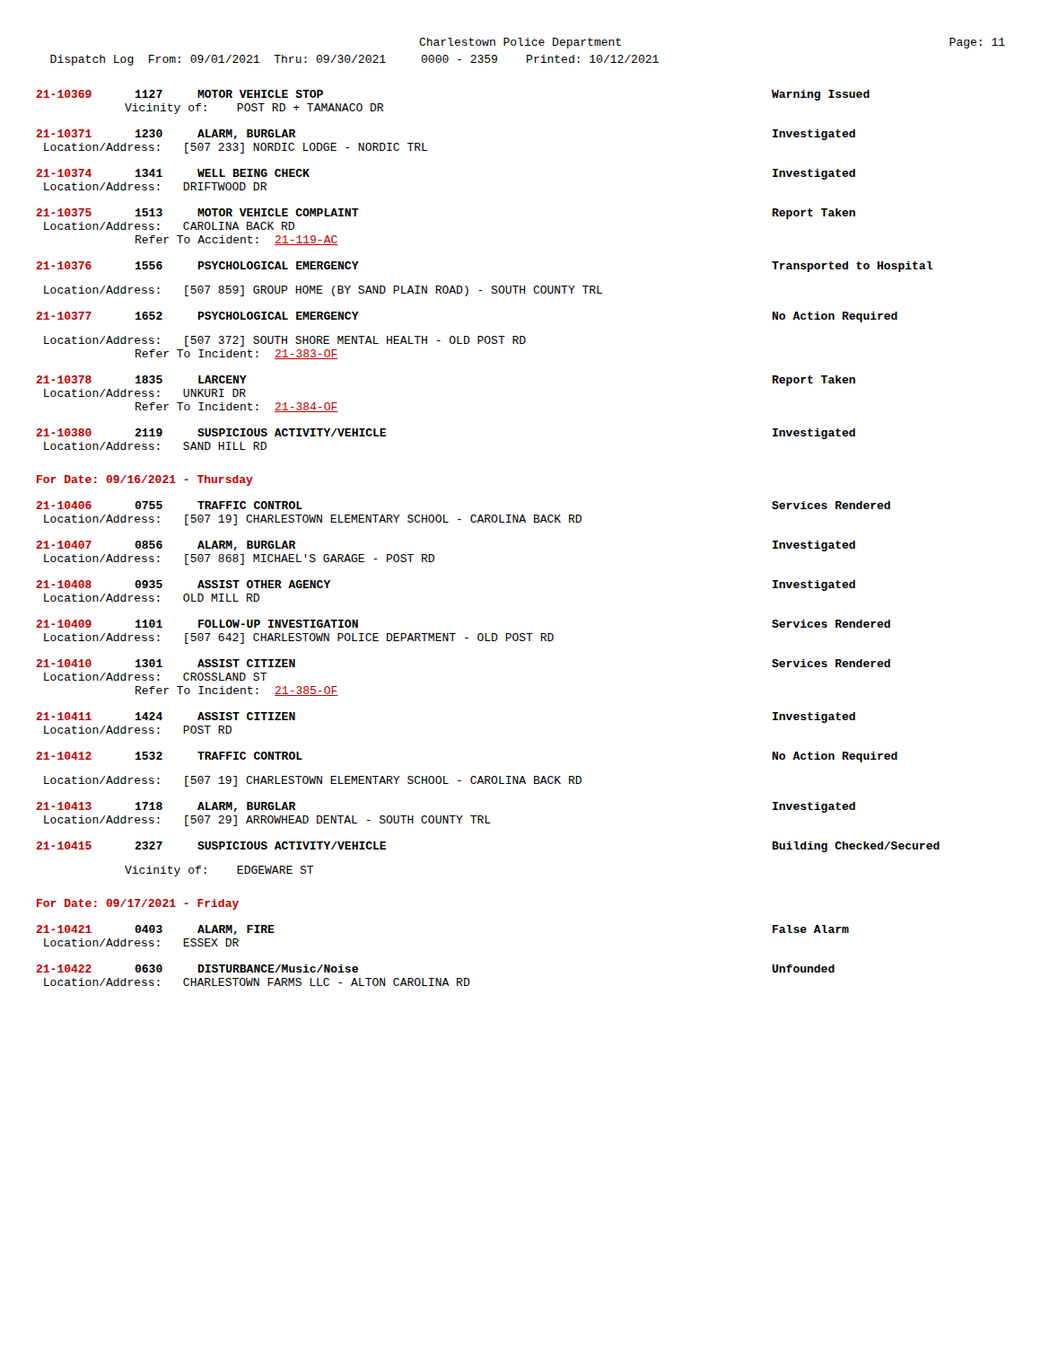Charlestown Police Department Page: 11
Dispatch Log From: 09/01/2021 Thru: 09/30/2021 0000 - 2359 Printed: 10/12/2021
21-103691127 MOTOR VEHICLE STOP Warning Issued
Vicinity of: POST RD + TAMANACO DR
21-103711230 ALARM, BURGLAR Investigated
Location/Address: [507 233] NORDIC LODGE - NORDIC TRL
21-103741341 WELL BEING CHECK Investigated
Location/Address: DRIFTWOOD DR
21-103751513 MOTOR VEHICLE COMPLAINT Report Taken
Location/Address: CAROLINA BACK RD
Refer To Accident: 21-119-AC
21-103761556 PSYCHOLOGICAL EMERGENCY Transported to Hospital
Location/Address: [507 859] GROUP HOME (BY SAND PLAIN ROAD) - SOUTH COUNTY TRL
21-103771652 PSYCHOLOGICAL EMERGENCY No Action Required
Location/Address: [507 372] SOUTH SHORE MENTAL HEALTH - OLD POST RD
Refer To Incident: 21-383-OF
21-103781835 LARCENY Report Taken
Location/Address: UNKURI DR
Refer To Incident: 21-384-OF
21-103802119 SUSPICIOUS ACTIVITY/VEHICLE Investigated
Location/Address: SAND HILL RD
For Date: 09/16/2021 - Thursday
21-104060755 TRAFFIC CONTROL Services Rendered
Location/Address: [507 19] CHARLESTOWN ELEMENTARY SCHOOL - CAROLINA BACK RD
21-104070856 ALARM, BURGLAR Investigated
Location/Address: [507 868] MICHAEL'S GARAGE - POST RD
21-104080935 ASSIST OTHER AGENCY Investigated
Location/Address: OLD MILL RD
21-104091101 FOLLOW-UP INVESTIGATION Services Rendered
Location/Address: [507 642] CHARLESTOWN POLICE DEPARTMENT - OLD POST RD
21-104101301 ASSIST CITIZEN Services Rendered
Location/Address: CROSSLAND ST
Refer To Incident: 21-385-OF
21-104111424 ASSIST CITIZEN Investigated
Location/Address: POST RD
21-104121532 TRAFFIC CONTROL No Action Required
Location/Address: [507 19] CHARLESTOWN ELEMENTARY SCHOOL - CAROLINA BACK RD
21-104131718 ALARM, BURGLAR Investigated
Location/Address: [507 29] ARROWHEAD DENTAL - SOUTH COUNTY TRL
21-104152327 SUSPICIOUS ACTIVITY/VEHICLE Building Checked/Secured
Vicinity of: EDGEWARE ST
For Date: 09/17/2021 - Friday
21-104210403 ALARM, FIRE False Alarm
Location/Address: ESSEX DR
21-104220630 DISTURBANCE/Music/Noise Unfounded
Location/Address: CHARLESTOWN FARMS LLC - ALTON CAROLINA RD